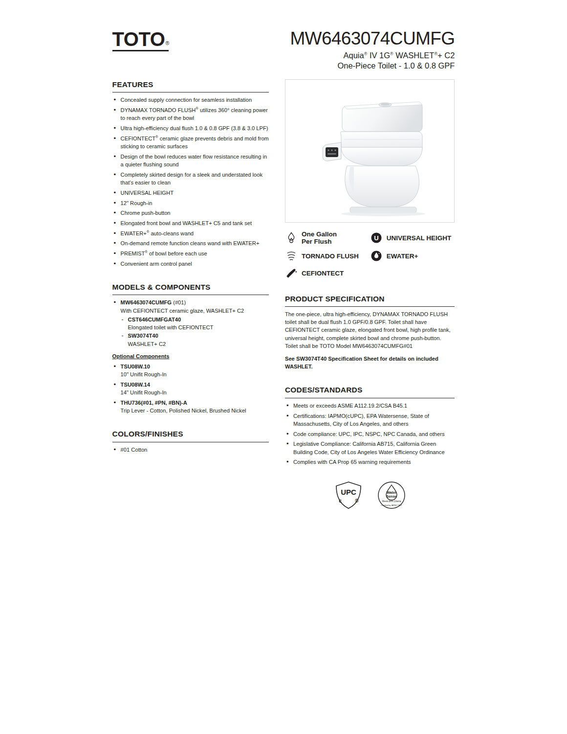TOTO®
MW6463074CUMFG
Aquia® IV 1G® WASHLET®+ C2
One-Piece Toilet - 1.0 & 0.8 GPF
Features
Concealed supply connection for seamless installation
DYNAMAX TORNADO FLUSH® utilizes 360° cleaning power to reach every part of the bowl
Ultra high-efficiency dual flush 1.0 & 0.8 GPF (3.8 & 3.0 LPF)
CEFIONTECT® ceramic glaze prevents debris and mold from sticking to ceramic surfaces
Design of the bowl reduces water flow resistance resulting in a quieter flushing sound
Completely skirted design for a sleek and understated look that's easier to clean
UNIVERSAL HEIGHT
12" Rough-in
Chrome push-button
Elongated front bowl and WASHLET+ C5 and tank set
EWATER+® auto-cleans wand
On-demand remote function cleans wand with EWATER+
PREMIST® of bowl before each use
Convenient arm control panel
Models & Components
MW6463074CUMFG (#01)
With CEFIONTECT ceramic glaze, WASHLET+ C2
CST646CUMFGAT40
Elongated toilet with CEFIONTECT
SW3074T40
WASHLET+ C2
Optional Components
TSU08W.10
10" Unifit Rough-In
TSU08W.14
14" Unifit Rough-In
THU736(#01, #PN, #BN)-A
Trip Lever - Cotton, Polished Nickel, Brushed Nickel
Colors/Finishes
#01 Cotton
One Gallon
Per Flush
U UNIVERSAL HEIGHT
TORNADO FLUSH
EWATER+
CEFIONTECT
Product Specification
The one-piece, ultra high-efficiency, DYNAMAX TORNADO FLUSH toilet shall be dual flush 1.0 GPF/0.8 GPF. Toilet shall have CEFIONTECT ceramic glaze, elongated front bowl, high profile tank, universal height, complete skirted bowl and chrome push-button. Toilet shall be TOTO Model MW6463074CUMFG#01
See SW3074T40 Specification Sheet for details on included WASHLET.
Codes/Standards
Meets or exceeds ASME A112.19.2/CSA B45.1
Certifications: IAPMO(cUPC), EPA Watersense, State of Massachusetts, City of Los Angeles, and others
Code compliance: UPC, IPC, NSPC, NPC Canada, and others
Legislative Compliance: California AB715, California Green Building Code, City of Los Angeles Water Efficiency Ordinance
Complies with CA Prop 65 warning requirements
UPC c ® Water Sense Meets EPA Criteria Certified by IAPMO R&T